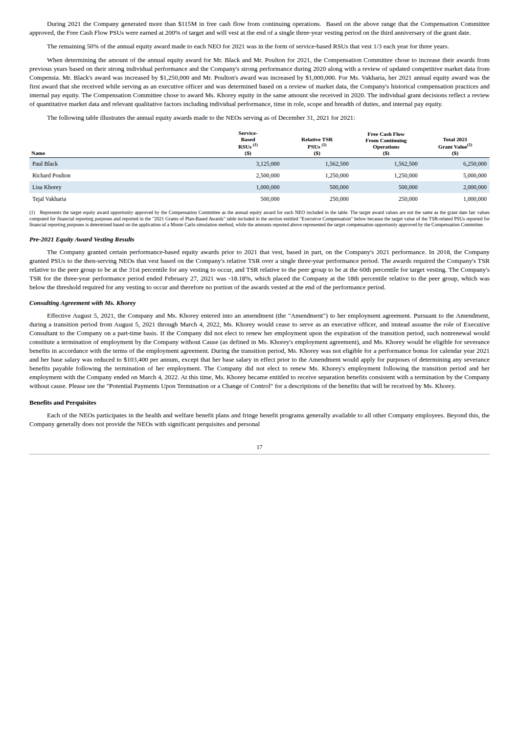During 2021 the Company generated more than $115M in free cash flow from continuing operations. Based on the above range that the Compensation Committee approved, the Free Cash Flow PSUs were earned at 200% of target and will vest at the end of a single three-year vesting period on the third anniversary of the grant date.
The remaining 50% of the annual equity award made to each NEO for 2021 was in the form of service-based RSUs that vest 1/3 each year for three years.
When determining the amount of the annual equity award for Mr. Black and Mr. Poulton for 2021, the Compensation Committee chose to increase their awards from previous years based on their strong individual performance and the Company's strong performance during 2020 along with a review of updated competitive market data from Compensia. Mr. Black's award was increased by $1,250,000 and Mr. Poulton's award was increased by $1,000,000. For Ms. Vakharia, her 2021 annual equity award was the first award that she received while serving as an executive officer and was determined based on a review of market data, the Company's historical compensation practices and internal pay equity. The Compensation Committee chose to award Ms. Khorey equity in the same amount she received in 2020. The individual grant decisions reflect a review of quantitative market data and relevant qualitative factors including individual performance, time in role, scope and breadth of duties, and internal pay equity.
The following table illustrates the annual equity awards made to the NEOs serving as of December 31, 2021 for 2021:
| Name | Service- Based RSUs (1) ($) | Relative TSR PSUs (1) ($) | Free Cash Flow From Continuing Operations ($) | Total 2021 Grant Value (1) ($) |
| --- | --- | --- | --- | --- |
| Paul Black | 3,125,000 | 1,562,500 | 1,562,500 | 6,250,000 |
| Richard Poulton | 2,500,000 | 1,250,000 | 1,250,000 | 5,000,000 |
| Lisa Khorey | 1,000,000 | 500,000 | 500,000 | 2,000,000 |
| Tejal Vakharia | 500,000 | 250,000 | 250,000 | 1,000,000 |
(1) Represents the target equity award opportunity approved by the Compensation Committee as the annual equity award for each NEO included in the table. The target award values are not the same as the grant date fair values computed for financial reporting purposes and reported in the "2021 Grants of Plan-Based Awards" table included in the section entitled "Executive Compensation" below because the target value of the TSR-related PSUs reported for financial reporting purposes is determined based on the application of a Monte Carlo simulation method, while the amounts reported above represented the target compensation opportunity approved by the Compensation Committee.
Pre-2021 Equity Award Vesting Results
The Company granted certain performance-based equity awards prior to 2021 that vest, based in part, on the Company's 2021 performance. In 2018, the Company granted PSUs to the then-serving NEOs that vest based on the Company's relative TSR over a single three-year performance period. The awards required the Company's TSR relative to the peer group to be at the 31st percentile for any vesting to occur, and TSR relative to the peer group to be at the 60th percentile for target vesting. The Company's TSR for the three-year performance period ended February 27, 2021 was -18.18%, which placed the Company at the 18th percentile relative to the peer group, which was below the threshold required for any vesting to occur and therefore no portion of the awards vested at the end of the performance period.
Consulting Agreement with Ms. Khorey
Effective August 5, 2021, the Company and Ms. Khorey entered into an amendment (the "Amendment") to her employment agreement. Pursuant to the Amendment, during a transition period from August 5, 2021 through March 4, 2022, Ms. Khorey would cease to serve as an executive officer, and instead assume the role of Executive Consultant to the Company on a part-time basis. If the Company did not elect to renew her employment upon the expiration of the transition period, such nonrenewal would constitute a termination of employment by the Company without Cause (as defined in Ms. Khorey's employment agreement), and Ms. Khorey would be eligible for severance benefits in accordance with the terms of the employment agreement. During the transition period, Ms. Khorey was not eligible for a performance bonus for calendar year 2021 and her base salary was reduced to $103,400 per annum, except that her base salary in effect prior to the Amendment would apply for purposes of determining any severance benefits payable following the termination of her employment. The Company did not elect to renew Ms. Khorey's employment following the transition period and her employment with the Company ended on March 4, 2022. At this time, Ms. Khorey became entitled to receive separation benefits consistent with a termination by the Company without cause. Please see the "Potential Payments Upon Termination or a Change of Control" for a descriptions of the benefits that will be received by Ms. Khorey.
Benefits and Perquisites
Each of the NEOs participates in the health and welfare benefit plans and fringe benefit programs generally available to all other Company employees. Beyond this, the Company generally does not provide the NEOs with significant perquisites and personal
17